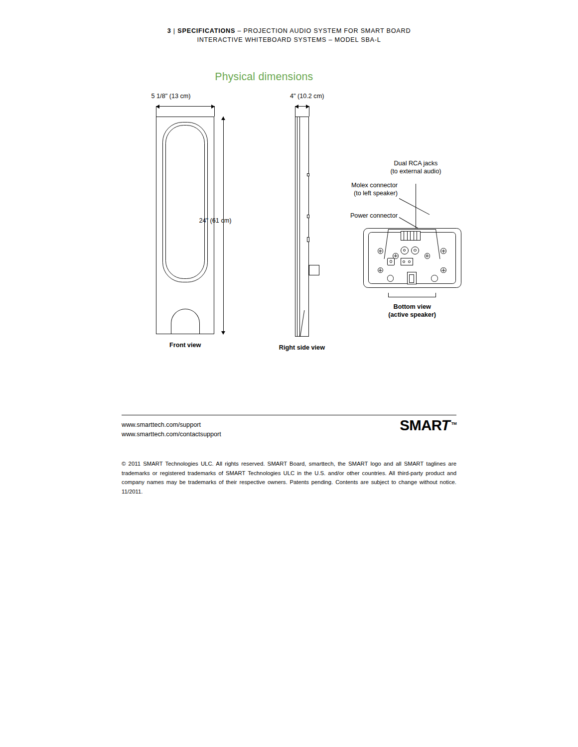3|SPECIFICATIONS – PROJECTION AUDIO SYSTEM FOR SMART BOARD INTERACTIVE WHITEBOARD SYSTEMS – MODEL SBA-L
Physical dimensions
5 1/8" (13 cm)
24" (61 cm)
Front view
4" (10.2 cm)
Right side view
Dual RCA jacks
(to external audio)
Molex connector
(to left speaker)
Power connector
Bottom view
(active speaker)
www.smarttech.com/support
www.smarttech.com/contactsupport
SMARTTM
© 2011 SMART Technologies ULC. All rights reserved. SMART Board, smarttech, the SMART logo and all SMART taglines are trademarks or registered trademarks of SMART Technologies ULC in the U.S. and/or other countries. All third-party product and company names may be trademarks of their respective owners. Patents pending. Contents are subject to change without notice. 11/2011.